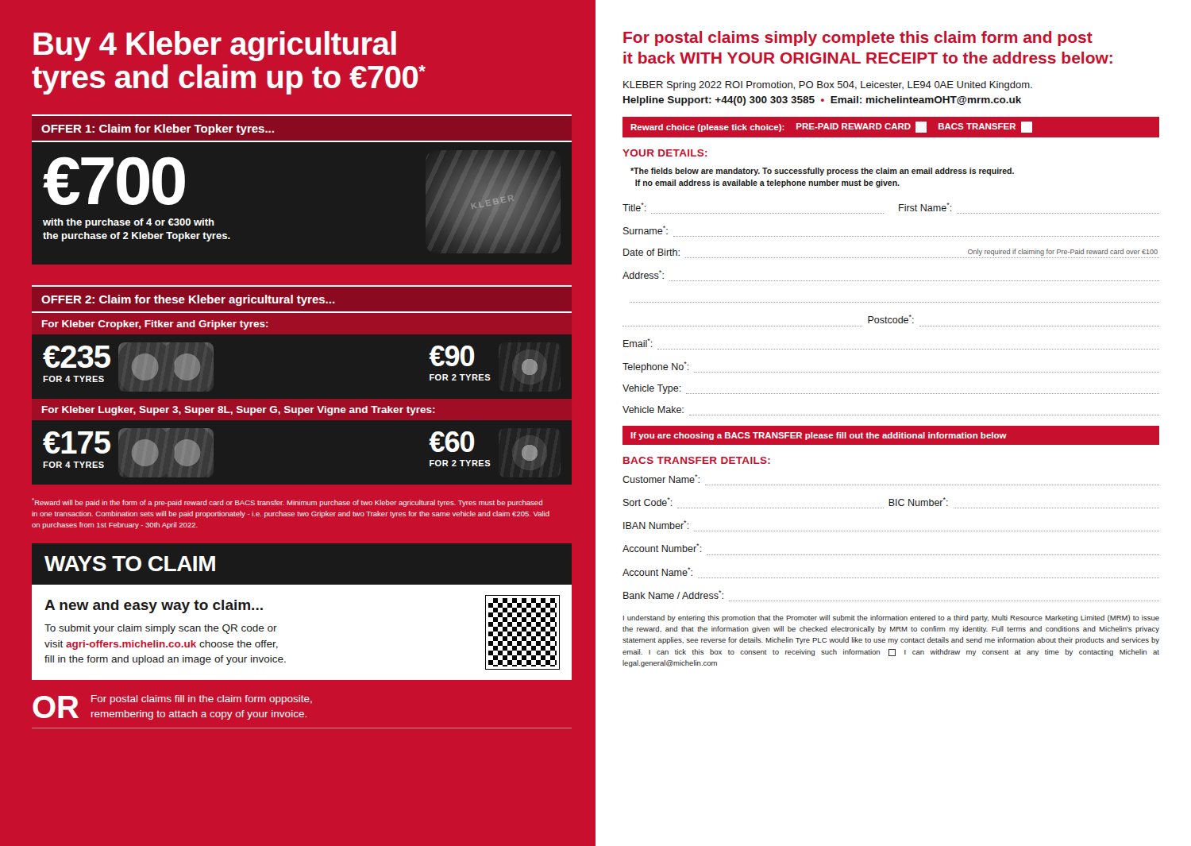Buy 4 Kleber agricultural
tyres and claim up to €700*
OFFER 1: Claim for Kleber Topker tyres...
€700
with the purchase of 4 or €300 with
the purchase of 2 Kleber Topker tyres.
OFFER 2: Claim for these Kleber agricultural tyres...
For Kleber Cropker, Fitker and Gripker tyres:
€235
FOR 4 TYRES
€90
FOR 2 TYRES
For Kleber Lugker, Super 3, Super 8L, Super G, Super Vigne and Traker tyres:
€175
FOR 4 TYRES
€60
FOR 2 TYRES
*Reward will be paid in the form of a pre-paid reward card or BACS transfer. Minimum purchase of two Kleber agricultural tyres. Tyres must be purchased in one transaction. Combination sets will be paid proportionately - i.e. purchase two Gripker and two Traker tyres for the same vehicle and claim €205. Valid on purchases from 1st February - 30th April 2022.
WAYS TO CLAIM
A new and easy way to claim...
To submit your claim simply scan the QR code or
visit agri-offers.michelin.co.uk choose the offer,
fill in the form and upload an image of your invoice.
OR
For postal claims fill in the claim form opposite,
remembering to attach a copy of your invoice.
For postal claims simply complete this claim form and post
it back WITH YOUR ORIGINAL RECEIPT to the address below:
KLEBER Spring 2022 ROI Promotion, PO Box 504, Leicester, LE94 0AE United Kingdom.
Helpline Support: +44(0) 300 303 3585 • Email: michelinteamOHT@mrm.co.uk
Reward choice (please tick choice): PRE-PAID REWARD CARD BACS TRANSFER
YOUR DETAILS:
*The fields below are mandatory. To successfully process the claim an email address is required.
If no email address is available a telephone number must be given.
Title*:
First Name*:
Surname*:
Date of Birth: Only required if claiming for Pre-Paid reward card over €100
Address*:
Postcode*:
Email*:
Telephone No*:
Vehicle Type:
Vehicle Make:
If you are choosing a BACS TRANSFER please fill out the additional information below
BACS TRANSFER DETAILS:
Customer Name*:
Sort Code*: BIC Number*:
IBAN Number*:
Account Number*:
Account Name*:
Bank Name / Address*:
I understand by entering this promotion that the Promoter will submit the information entered to a third party, Multi Resource Marketing Limited (MRM) to issue the reward, and that the information given will be checked electronically by MRM to confirm my identity. Full terms and conditions and Michelin's privacy statement applies, see reverse for details. Michelin Tyre PLC would like to use my contact details and send me information about their products and services by email. I can tick this box to consent to receiving such information I can withdraw my consent at any time by contacting Michelin at legal.general@michelin.com